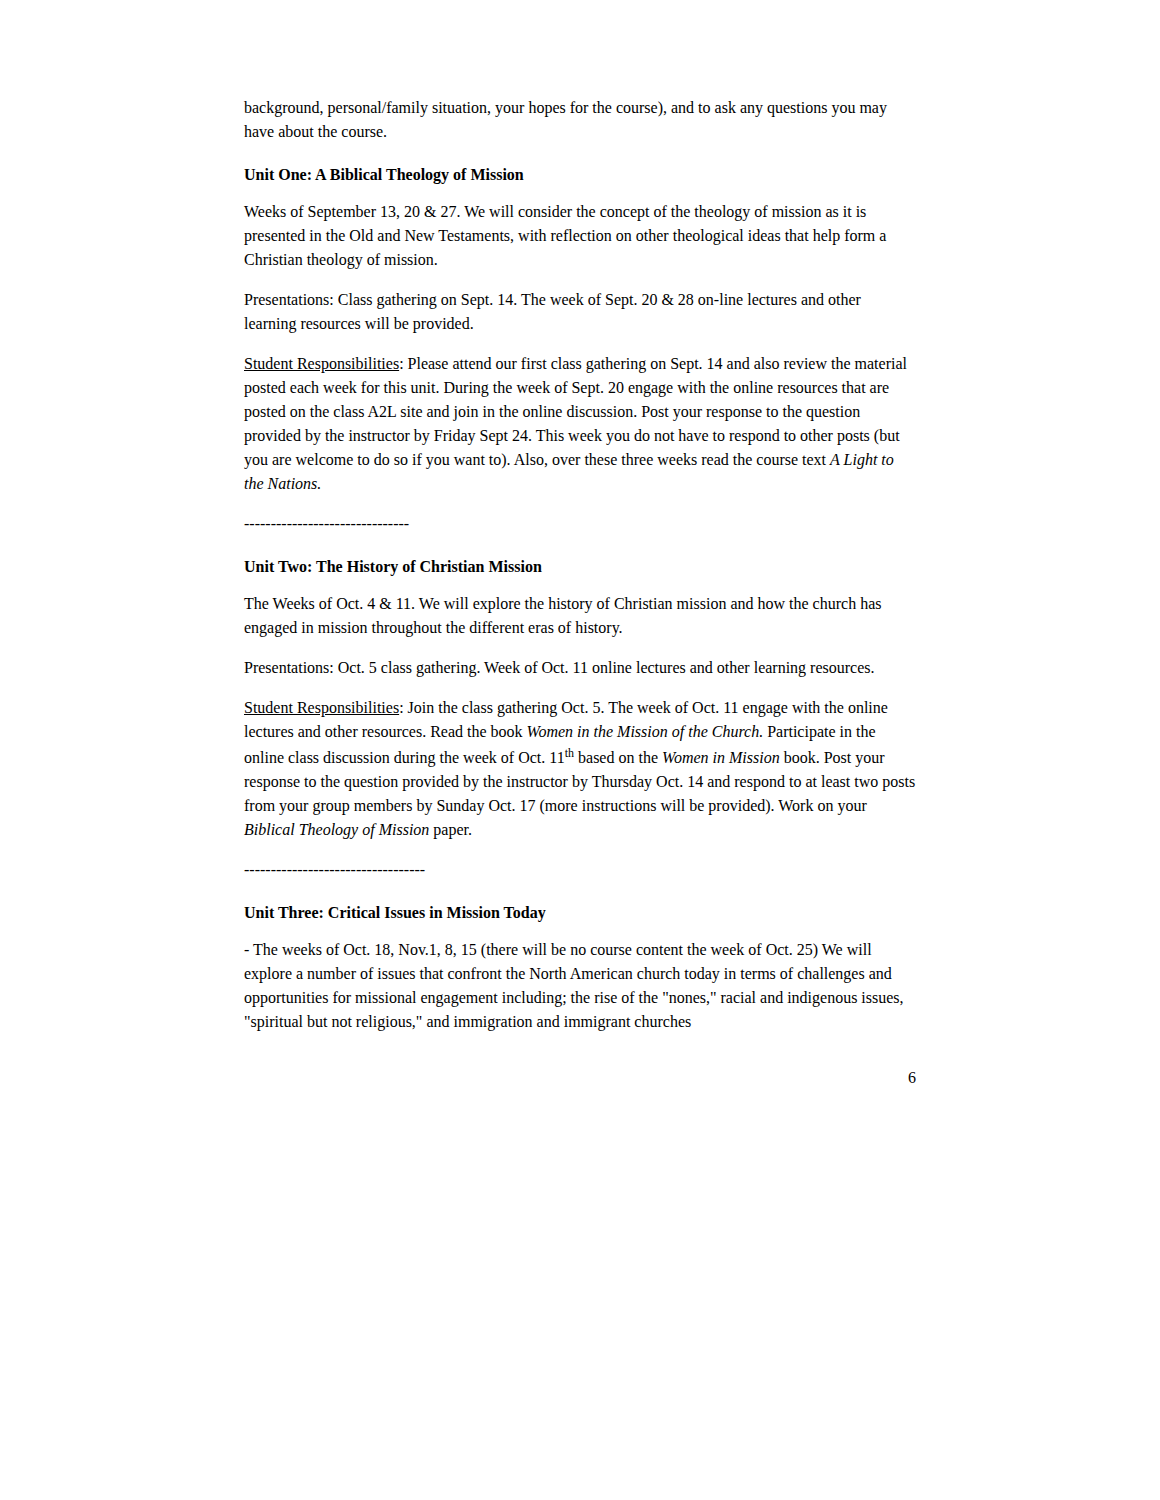background, personal/family situation, your hopes for the course), and to ask any questions you may have about the course.
Unit One: A Biblical Theology of Mission
Weeks of September 13, 20 & 27. We will consider the concept of the theology of mission as it is presented in the Old and New Testaments, with reflection on other theological ideas that help form a Christian theology of mission.
Presentations: Class gathering on Sept. 14. The week of Sept. 20 & 28 on-line lectures and other learning resources will be provided.
Student Responsibilities: Please attend our first class gathering on Sept. 14 and also review the material posted each week for this unit. During the week of Sept. 20 engage with the online resources that are posted on the class A2L site and join in the online discussion. Post your response to the question provided by the instructor by Friday Sept 24. This week you do not have to respond to other posts (but you are welcome to do so if you want to). Also, over these three weeks read the course text A Light to the Nations.
-------------------------------
Unit Two: The History of Christian Mission
The Weeks of Oct. 4 & 11. We will explore the history of Christian mission and how the church has engaged in mission throughout the different eras of history.
Presentations: Oct. 5 class gathering. Week of Oct. 11 online lectures and other learning resources.
Student Responsibilities: Join the class gathering Oct. 5. The week of Oct. 11 engage with the online lectures and other resources. Read the book Women in the Mission of the Church. Participate in the online class discussion during the week of Oct. 11th based on the Women in Mission book. Post your response to the question provided by the instructor by Thursday Oct. 14 and respond to at least two posts from your group members by Sunday Oct. 17 (more instructions will be provided). Work on your Biblical Theology of Mission paper.
----------------------------------
Unit Three: Critical Issues in Mission Today
- The weeks of Oct. 18, Nov.1, 8, 15 (there will be no course content the week of Oct. 25) We will explore a number of issues that confront the North American church today in terms of challenges and opportunities for missional engagement including; the rise of the "nones," racial and indigenous issues, "spiritual but not religious," and immigration and immigrant churches
6